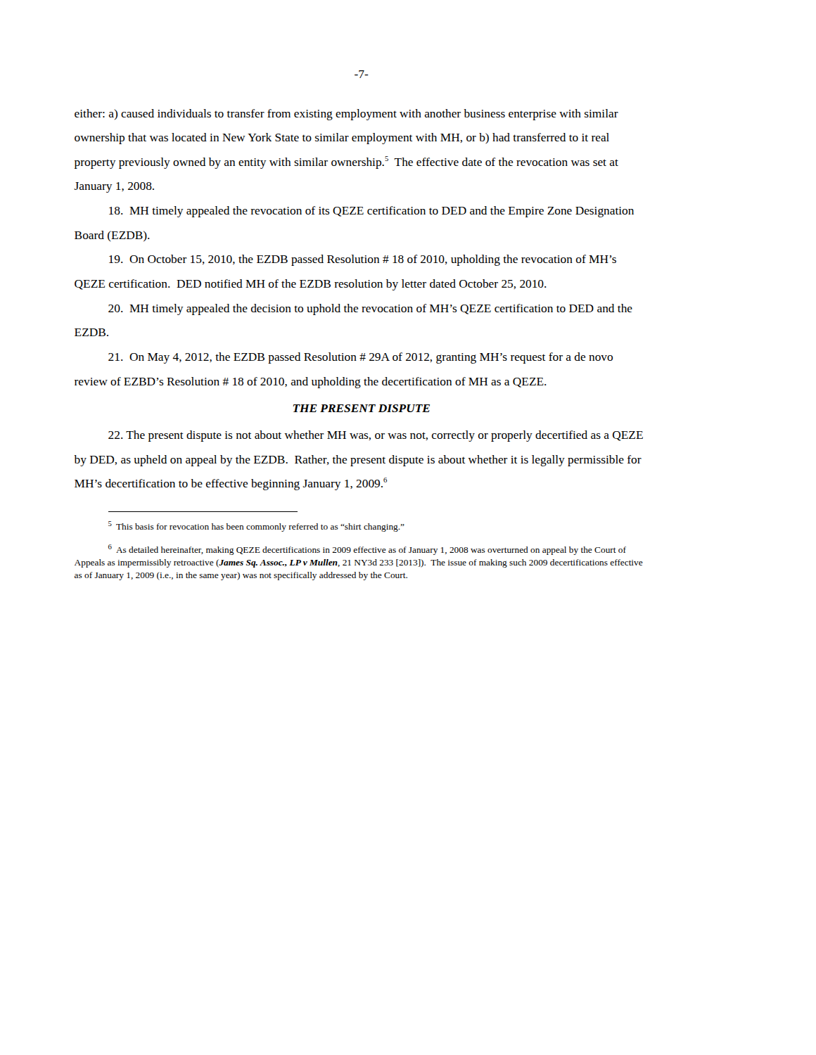-7-
either: a) caused individuals to transfer from existing employment with another business enterprise with similar ownership that was located in New York State to similar employment with MH, or b) had transferred to it real property previously owned by an entity with similar ownership.5 The effective date of the revocation was set at January 1, 2008.
18. MH timely appealed the revocation of its QEZE certification to DED and the Empire Zone Designation Board (EZDB).
19. On October 15, 2010, the EZDB passed Resolution # 18 of 2010, upholding the revocation of MH’s QEZE certification. DED notified MH of the EZDB resolution by letter dated October 25, 2010.
20. MH timely appealed the decision to uphold the revocation of MH’s QEZE certification to DED and the EZDB.
21. On May 4, 2012, the EZDB passed Resolution # 29A of 2012, granting MH’s request for a de novo review of EZBD’s Resolution # 18 of 2010, and upholding the decertification of MH as a QEZE.
THE PRESENT DISPUTE
22. The present dispute is not about whether MH was, or was not, correctly or properly decertified as a QEZE by DED, as upheld on appeal by the EZDB. Rather, the present dispute is about whether it is legally permissible for MH’s decertification to be effective beginning January 1, 2009.6
5 This basis for revocation has been commonly referred to as “shirt changing.”
6 As detailed hereinafter, making QEZE decertifications in 2009 effective as of January 1, 2008 was overturned on appeal by the Court of Appeals as impermissibly retroactive (James Sq. Assoc., LP v Mullen, 21 NY3d 233 [2013]). The issue of making such 2009 decertifications effective as of January 1, 2009 (i.e., in the same year) was not specifically addressed by the Court.